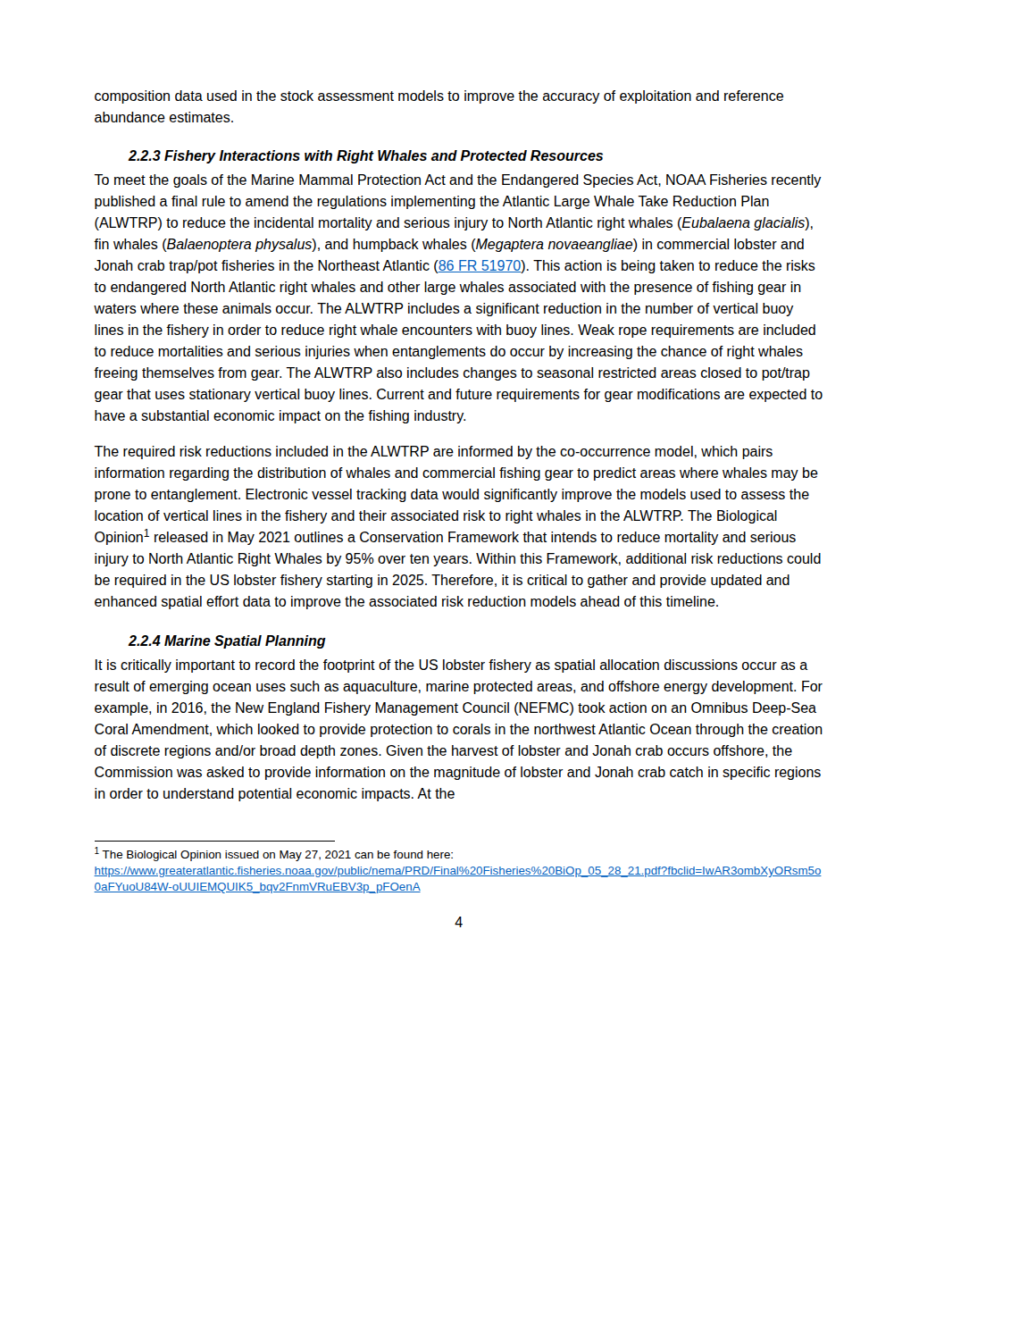composition data used in the stock assessment models to improve the accuracy of exploitation and reference abundance estimates.
2.2.3 Fishery Interactions with Right Whales and Protected Resources
To meet the goals of the Marine Mammal Protection Act and the Endangered Species Act, NOAA Fisheries recently published a final rule to amend the regulations implementing the Atlantic Large Whale Take Reduction Plan (ALWTRP) to reduce the incidental mortality and serious injury to North Atlantic right whales (Eubalaena glacialis), fin whales (Balaenoptera physalus), and humpback whales (Megaptera novaeangliae) in commercial lobster and Jonah crab trap/pot fisheries in the Northeast Atlantic (86 FR 51970). This action is being taken to reduce the risks to endangered North Atlantic right whales and other large whales associated with the presence of fishing gear in waters where these animals occur. The ALWTRP includes a significant reduction in the number of vertical buoy lines in the fishery in order to reduce right whale encounters with buoy lines. Weak rope requirements are included to reduce mortalities and serious injuries when entanglements do occur by increasing the chance of right whales freeing themselves from gear. The ALWTRP also includes changes to seasonal restricted areas closed to pot/trap gear that uses stationary vertical buoy lines. Current and future requirements for gear modifications are expected to have a substantial economic impact on the fishing industry.
The required risk reductions included in the ALWTRP are informed by the co-occurrence model, which pairs information regarding the distribution of whales and commercial fishing gear to predict areas where whales may be prone to entanglement. Electronic vessel tracking data would significantly improve the models used to assess the location of vertical lines in the fishery and their associated risk to right whales in the ALWTRP. The Biological Opinion1 released in May 2021 outlines a Conservation Framework that intends to reduce mortality and serious injury to North Atlantic Right Whales by 95% over ten years. Within this Framework, additional risk reductions could be required in the US lobster fishery starting in 2025. Therefore, it is critical to gather and provide updated and enhanced spatial effort data to improve the associated risk reduction models ahead of this timeline.
2.2.4 Marine Spatial Planning
It is critically important to record the footprint of the US lobster fishery as spatial allocation discussions occur as a result of emerging ocean uses such as aquaculture, marine protected areas, and offshore energy development. For example, in 2016, the New England Fishery Management Council (NEFMC) took action on an Omnibus Deep-Sea Coral Amendment, which looked to provide protection to corals in the northwest Atlantic Ocean through the creation of discrete regions and/or broad depth zones. Given the harvest of lobster and Jonah crab occurs offshore, the Commission was asked to provide information on the magnitude of lobster and Jonah crab catch in specific regions in order to understand potential economic impacts. At the
1 The Biological Opinion issued on May 27, 2021 can be found here:
https://www.greateratlantic.fisheries.noaa.gov/public/nema/PRD/Final%20Fisheries%20BiOp_05_28_21.pdf?fbclid=IwAR3ombXyORsm5o0aFYuoU84W-oUUIEMQUIK5_bqv2FnmVRuEBV3p_pFOenA
4